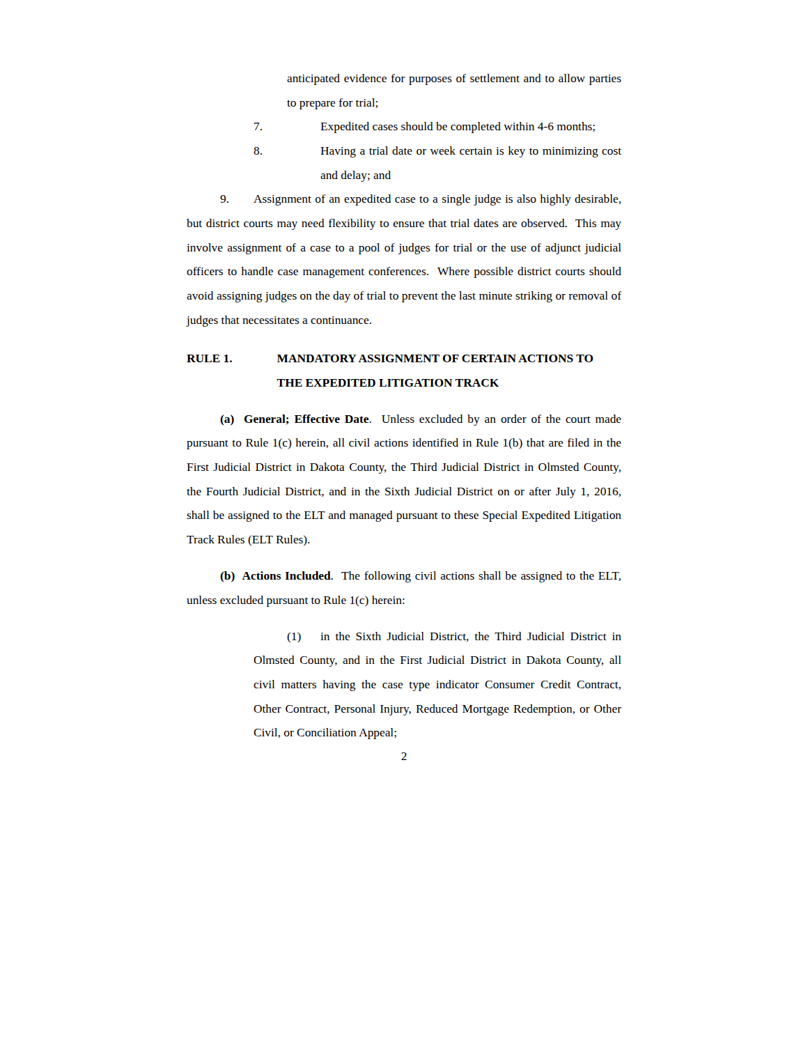anticipated evidence for purposes of settlement and to allow parties to prepare for trial;
7. Expedited cases should be completed within 4-6 months;
8. Having a trial date or week certain is key to minimizing cost and delay; and
9. Assignment of an expedited case to a single judge is also highly desirable, but district courts may need flexibility to ensure that trial dates are observed. This may involve assignment of a case to a pool of judges for trial or the use of adjunct judicial officers to handle case management conferences. Where possible district courts should avoid assigning judges on the day of trial to prevent the last minute striking or removal of judges that necessitates a continuance.
RULE 1.
MANDATORY ASSIGNMENT OF CERTAIN ACTIONS TO THE EXPEDITED LITIGATION TRACK
(a) General; Effective Date. Unless excluded by an order of the court made pursuant to Rule 1(c) herein, all civil actions identified in Rule 1(b) that are filed in the First Judicial District in Dakota County, the Third Judicial District in Olmsted County, the Fourth Judicial District, and in the Sixth Judicial District on or after July 1, 2016, shall be assigned to the ELT and managed pursuant to these Special Expedited Litigation Track Rules (ELT Rules).
(b) Actions Included. The following civil actions shall be assigned to the ELT, unless excluded pursuant to Rule 1(c) herein:
(1) in the Sixth Judicial District, the Third Judicial District in Olmsted County, and in the First Judicial District in Dakota County, all civil matters having the case type indicator Consumer Credit Contract, Other Contract, Personal Injury, Reduced Mortgage Redemption, or Other Civil, or Conciliation Appeal;
2